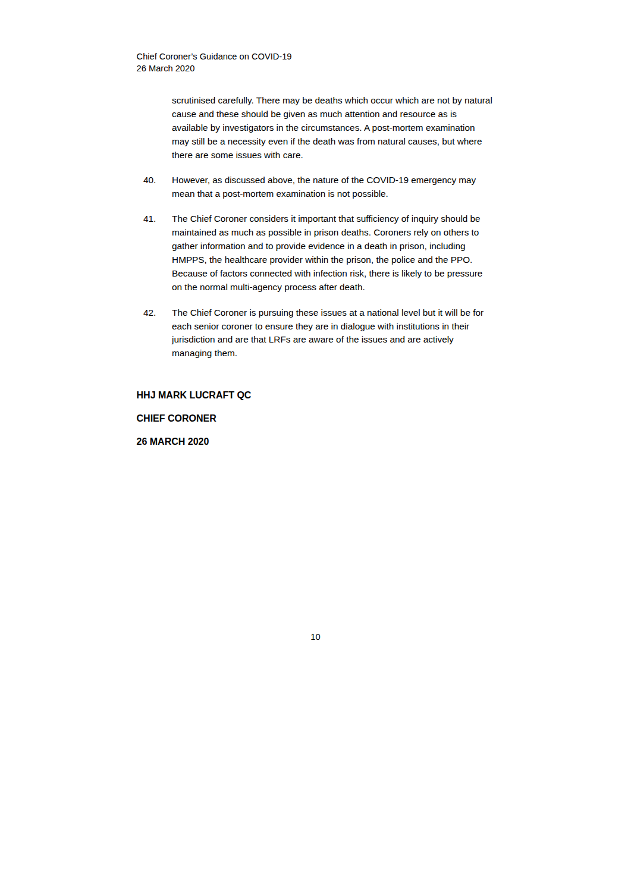Chief Coroner’s Guidance on COVID-19
26 March 2020
scrutinised carefully. There may be deaths which occur which are not by natural cause and these should be given as much attention and resource as is available by investigators in the circumstances. A post-mortem examination may still be a necessity even if the death was from natural causes, but where there are some issues with care.
40. However, as discussed above, the nature of the COVID-19 emergency may mean that a post-mortem examination is not possible.
41. The Chief Coroner considers it important that sufficiency of inquiry should be maintained as much as possible in prison deaths. Coroners rely on others to gather information and to provide evidence in a death in prison, including HMPPS, the healthcare provider within the prison, the police and the PPO. Because of factors connected with infection risk, there is likely to be pressure on the normal multi-agency process after death.
42. The Chief Coroner is pursuing these issues at a national level but it will be for each senior coroner to ensure they are in dialogue with institutions in their jurisdiction and are that LRFs are aware of the issues and are actively managing them.
HHJ MARK LUCRAFT QC
CHIEF CORONER
26 MARCH 2020
10